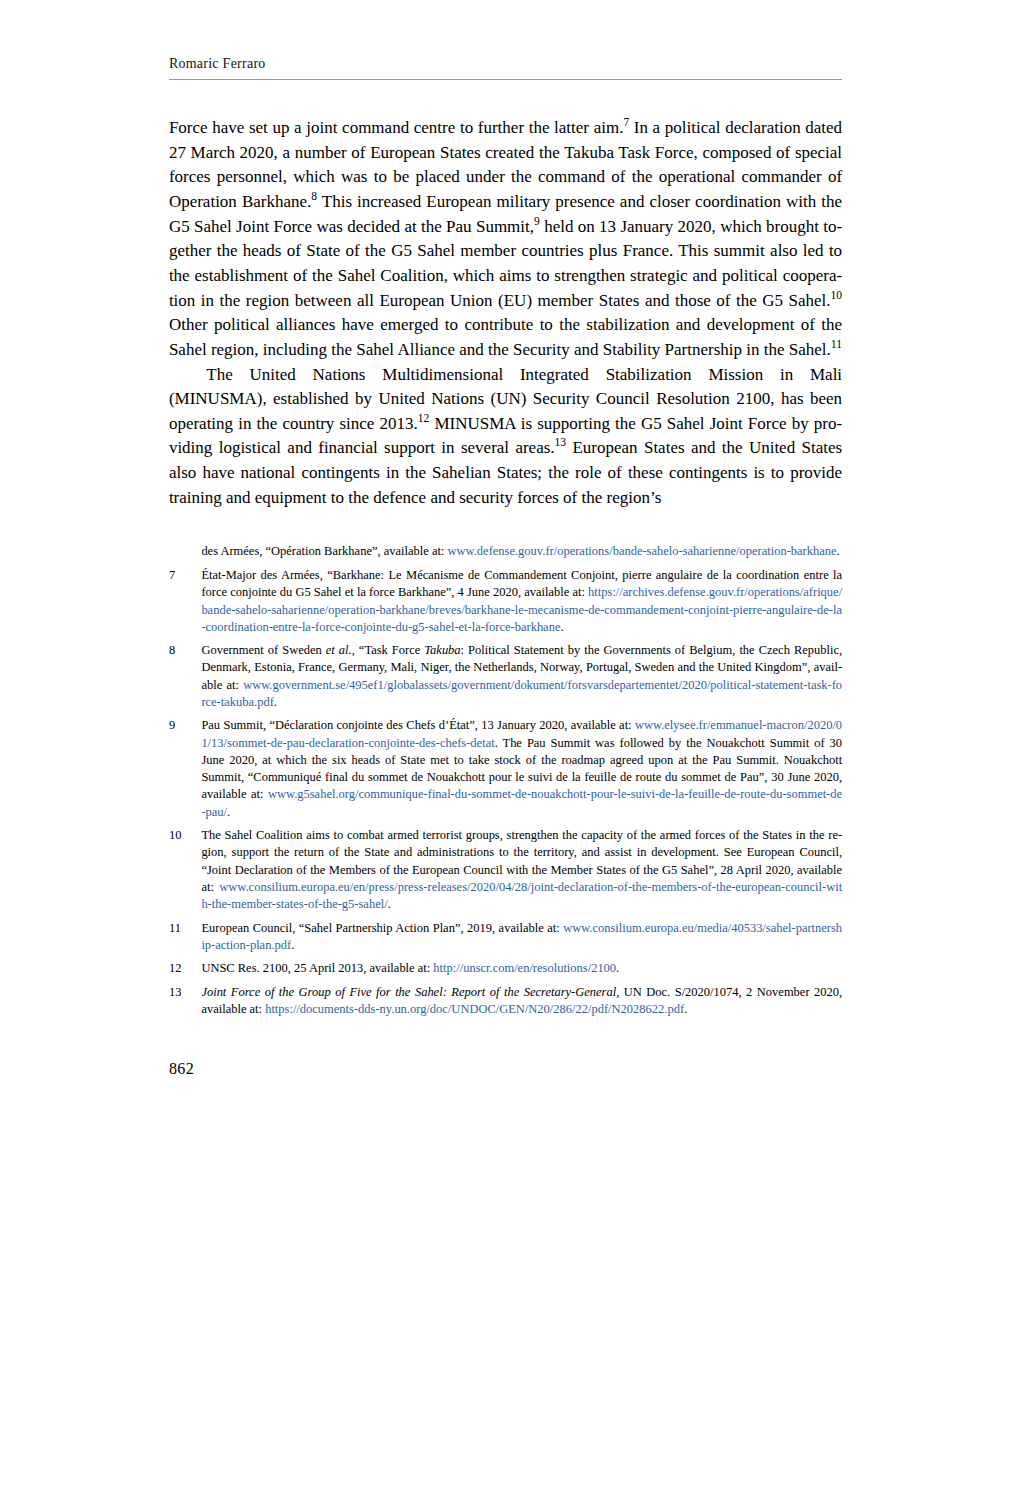Romaric Ferraro
Force have set up a joint command centre to further the latter aim.7 In a political declaration dated 27 March 2020, a number of European States created the Takuba Task Force, composed of special forces personnel, which was to be placed under the command of the operational commander of Operation Barkhane.8 This increased European military presence and closer coordination with the G5 Sahel Joint Force was decided at the Pau Summit,9 held on 13 January 2020, which brought together the heads of State of the G5 Sahel member countries plus France. This summit also led to the establishment of the Sahel Coalition, which aims to strengthen strategic and political cooperation in the region between all European Union (EU) member States and those of the G5 Sahel.10 Other political alliances have emerged to contribute to the stabilization and development of the Sahel region, including the Sahel Alliance and the Security and Stability Partnership in the Sahel.11
The United Nations Multidimensional Integrated Stabilization Mission in Mali (MINUSMA), established by United Nations (UN) Security Council Resolution 2100, has been operating in the country since 2013.12 MINUSMA is supporting the G5 Sahel Joint Force by providing logistical and financial support in several areas.13 European States and the United States also have national contingents in the Sahelian States; the role of these contingents is to provide training and equipment to the defence and security forces of the region’s
des Armées, “Opération Barkhane”, available at: www.defense.gouv.fr/operations/bande-sahelo-saharienne/operation-barkhane.
7 État-Major des Armées, “Barkhane: Le Mécanisme de Commandement Conjoint, pierre angulaire de la coordination entre la force conjointe du G5 Sahel et la force Barkhane”, 4 June 2020, available at: https://archives.defense.gouv.fr/operations/afrique/bande-sahelo-saharienne/operation-barkhane/breves/barkhane-le-mecanisme-de-commandement-conjoint-pierre-angulaire-de-la-coordination-entre-la-force-conjointe-du-g5-sahel-et-la-force-barkhane.
8 Government of Sweden et al., “Task Force Takuba: Political Statement by the Governments of Belgium, the Czech Republic, Denmark, Estonia, France, Germany, Mali, Niger, the Netherlands, Norway, Portugal, Sweden and the United Kingdom”, available at: www.government.se/495ef1/globalassets/government/dokument/forsvarsdepartementet/2020/political-statement-task-force-takuba.pdf.
9 Pau Summit, “Déclaration conjointe des Chefs d’État”, 13 January 2020, available at: www.elysee.fr/emmanuel-macron/2020/01/13/sommet-de-pau-declaration-conjointe-des-chefs-detat. The Pau Summit was followed by the Nouakchott Summit of 30 June 2020, at which the six heads of State met to take stock of the roadmap agreed upon at the Pau Summit. Nouakchott Summit, “Communiqué final du sommet de Nouakchott pour le suivi de la feuille de route du sommet de Pau”, 30 June 2020, available at: www.g5sahel.org/communique-final-du-sommet-de-nouakchott-pour-le-suivi-de-la-feuille-de-route-du-sommet-de-pau/.
10 The Sahel Coalition aims to combat armed terrorist groups, strengthen the capacity of the armed forces of the States in the region, support the return of the State and administrations to the territory, and assist in development. See European Council, “Joint Declaration of the Members of the European Council with the Member States of the G5 Sahel”, 28 April 2020, available at: www.consilium.europa.eu/en/press/press-releases/2020/04/28/joint-declaration-of-the-members-of-the-european-council-with-the-member-states-of-the-g5-sahel/.
11 European Council, “Sahel Partnership Action Plan”, 2019, available at: www.consilium.europa.eu/media/40533/sahel-partnership-action-plan.pdf.
12 UNSC Res. 2100, 25 April 2013, available at: http://unscr.com/en/resolutions/2100.
13 Joint Force of the Group of Five for the Sahel: Report of the Secretary-General, UN Doc. S/2020/1074, 2 November 2020, available at: https://documents-dds-ny.un.org/doc/UNDOC/GEN/N20/286/22/pdf/N2028622.pdf.
862